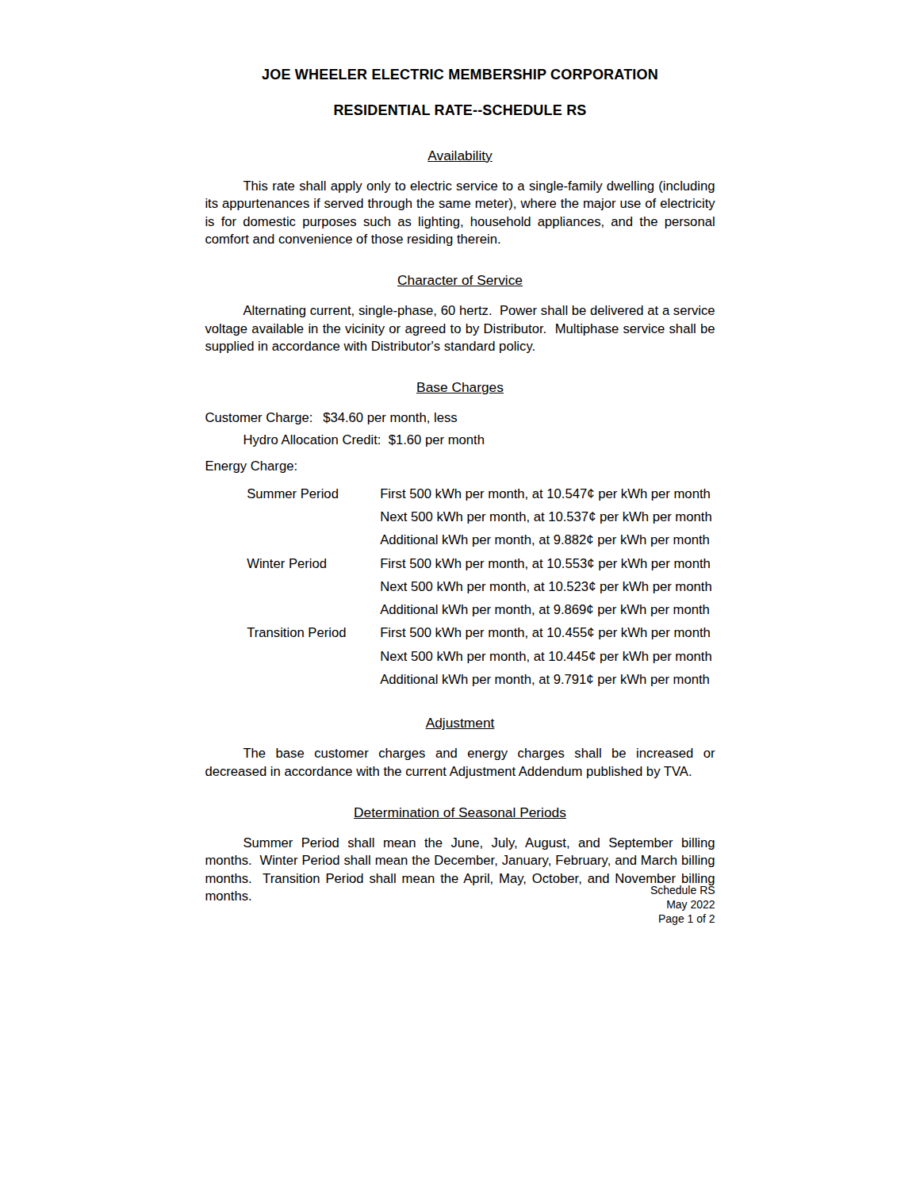JOE WHEELER ELECTRIC MEMBERSHIP CORPORATION RESIDENTIAL RATE--SCHEDULE RS
Availability
This rate shall apply only to electric service to a single-family dwelling (including its appurtenances if served through the same meter), where the major use of electricity is for domestic purposes such as lighting, household appliances, and the personal comfort and convenience of those residing therein.
Character of Service
Alternating current, single-phase, 60 hertz. Power shall be delivered at a service voltage available in the vicinity or agreed to by Distributor. Multiphase service shall be supplied in accordance with Distributor's standard policy.
Base Charges
Customer Charge:$34.60 per month, less
Hydro Allocation Credit: $1.60 per month
Energy Charge:
| Summer Period | First 500 kWh per month, at 10.547¢ per kWh per month |
| | Next 500 kWh per month, at 10.537¢ per kWh per month |
| | Additional kWh per month, at 9.882¢ per kWh per month |
| Winter Period | First 500 kWh per month, at 10.553¢ per kWh per month |
| | Next 500 kWh per month, at 10.523¢ per kWh per month |
| | Additional kWh per month, at 9.869¢ per kWh per month |
| Transition Period | First 500 kWh per month, at 10.455¢ per kWh per month |
| | Next 500 kWh per month, at 10.445¢ per kWh per month |
| | Additional kWh per month, at 9.791¢ per kWh per month |
Adjustment
The base customer charges and energy charges shall be increased or decreased in accordance with the current Adjustment Addendum published by TVA.
Determination of Seasonal Periods
Summer Period shall mean the June, July, August, and September billing months. Winter Period shall mean the December, January, February, and March billing months. Transition Period shall mean the April, May, October, and November billing months.
Schedule RS
May 2022
Page 1 of 2